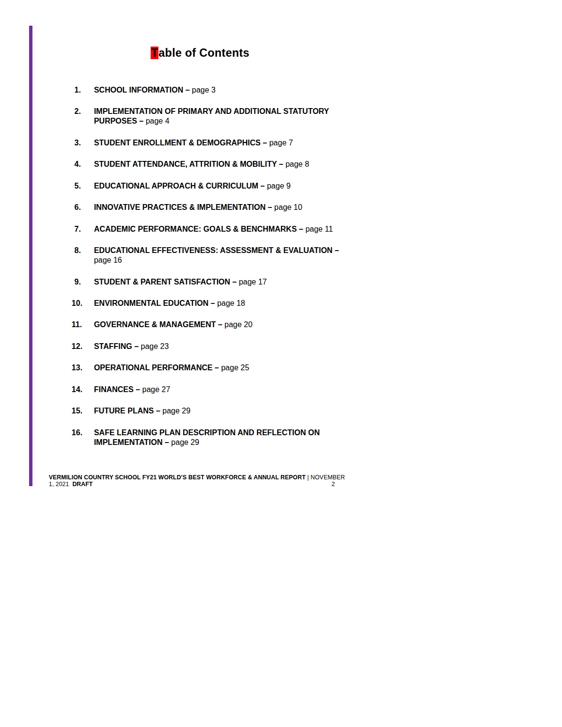Table of Contents
SCHOOL INFORMATION – page 3
IMPLEMENTATION OF PRIMARY AND ADDITIONAL STATUTORY PURPOSES – page 4
STUDENT ENROLLMENT & DEMOGRAPHICS – page 7
STUDENT ATTENDANCE, ATTRITION & MOBILITY – page 8
EDUCATIONAL APPROACH & CURRICULUM – page 9
INNOVATIVE PRACTICES & IMPLEMENTATION – page 10
ACADEMIC PERFORMANCE: GOALS & BENCHMARKS – page 11
EDUCATIONAL EFFECTIVENESS: ASSESSMENT & EVALUATION – page 16
STUDENT & PARENT SATISFACTION – page 17
ENVIRONMENTAL EDUCATION – page 18
GOVERNANCE & MANAGEMENT – page 20
STAFFING – page 23
OPERATIONAL PERFORMANCE – page 25
FINANCES – page 27
FUTURE PLANS – page 29
SAFE LEARNING PLAN DESCRIPTION AND REFLECTION ON IMPLEMENTATION – page 29
VERMILION COUNTRY SCHOOL FY21 WORLD’S BEST WORKFORCE & ANNUAL REPORT | NOVEMBER 1, 2021 DRAFT 2